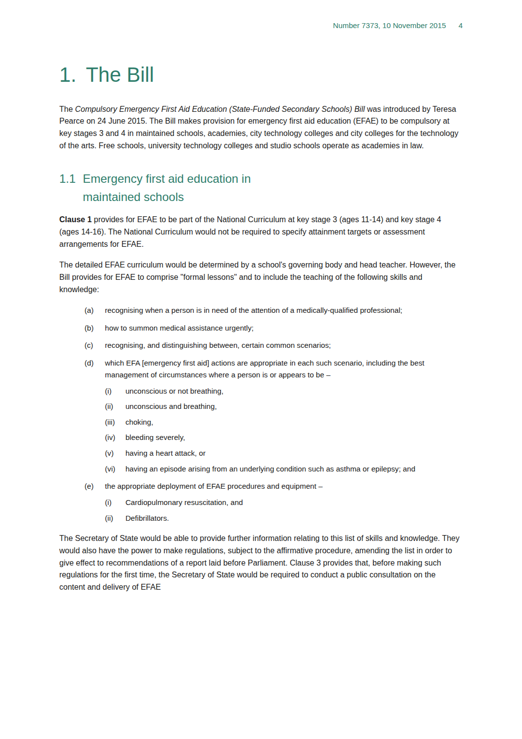Number 7373, 10 November 20154
1. The Bill
The Compulsory Emergency First Aid Education (State-Funded Secondary Schools) Bill was introduced by Teresa Pearce on 24 June 2015. The Bill makes provision for emergency first aid education (EFAE) to be compulsory at key stages 3 and 4 in maintained schools, academies, city technology colleges and city colleges for the technology of the arts. Free schools, university technology colleges and studio schools operate as academies in law.
1.1 Emergency first aid education in
maintained schools
Clause 1 provides for EFAE to be part of the National Curriculum at key stage 3 (ages 11-14) and key stage 4 (ages 14-16). The National Curriculum would not be required to specify attainment targets or assessment arrangements for EFAE.
The detailed EFAE curriculum would be determined by a school's governing body and head teacher. However, the Bill provides for EFAE to comprise "formal lessons" and to include the teaching of the following skills and knowledge:
(a) recognising when a person is in need of the attention of a medically-qualified professional;
(b) how to summon medical assistance urgently;
(c) recognising, and distinguishing between, certain common scenarios;
(d) which EFA [emergency first aid] actions are appropriate in each such scenario, including the best management of circumstances where a person is or appears to be –
(i) unconscious or not breathing,
(ii) unconscious and breathing,
(iii) choking,
(iv) bleeding severely,
(v) having a heart attack, or
(vi) having an episode arising from an underlying condition such as asthma or epilepsy; and
(e) the appropriate deployment of EFAE procedures and equipment –
(i) Cardiopulmonary resuscitation, and
(ii) Defibrillators.
The Secretary of State would be able to provide further information relating to this list of skills and knowledge. They would also have the power to make regulations, subject to the affirmative procedure, amending the list in order to give effect to recommendations of a report laid before Parliament. Clause 3 provides that, before making such regulations for the first time, the Secretary of State would be required to conduct a public consultation on the content and delivery of EFAE